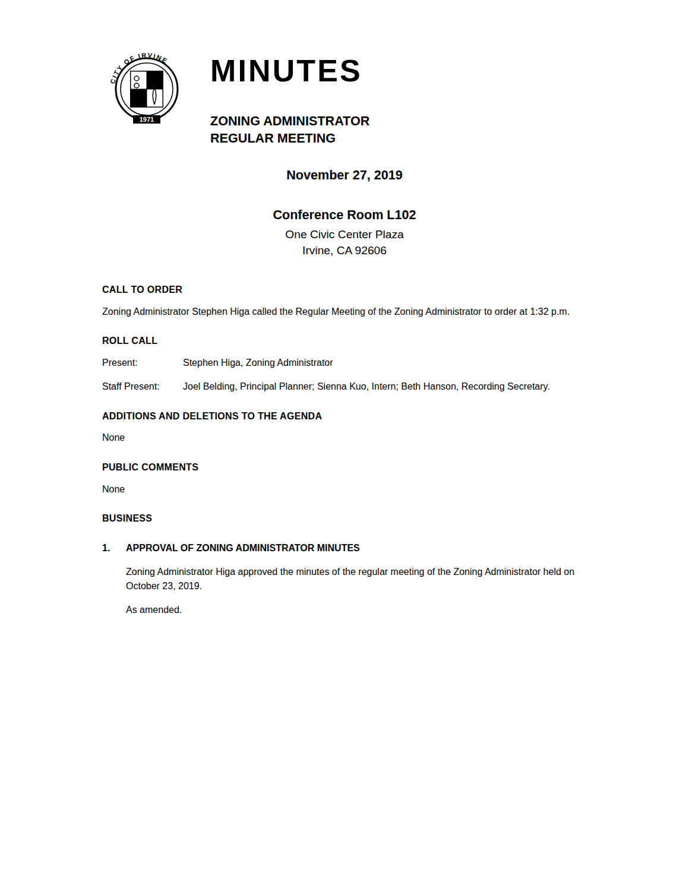CITY OF IRVINE 1971
MINUTES
ZONING ADMINISTRATOR
REGULAR MEETING
November 27, 2019
Conference Room L102
One Civic Center Plaza
Irvine, CA 92606
Call to Order
Zoning Administrator Stephen Higa called the Regular Meeting of the Zoning Administrator to order at 1:32 p.m.
Roll Call
Present:
Stephen Higa, Zoning Administrator
Staff Present:
Joel Belding, Principal Planner; Sienna Kuo, Intern; Beth Hanson, Recording Secretary.
Additions and Deletions to the Agenda
None
Public Comments
None
Business
1.
Approval of Zoning Administrator Minutes
Zoning Administrator Higa approved the minutes of the regular meeting of the Zoning Administrator held on October 23, 2019.
As amended.